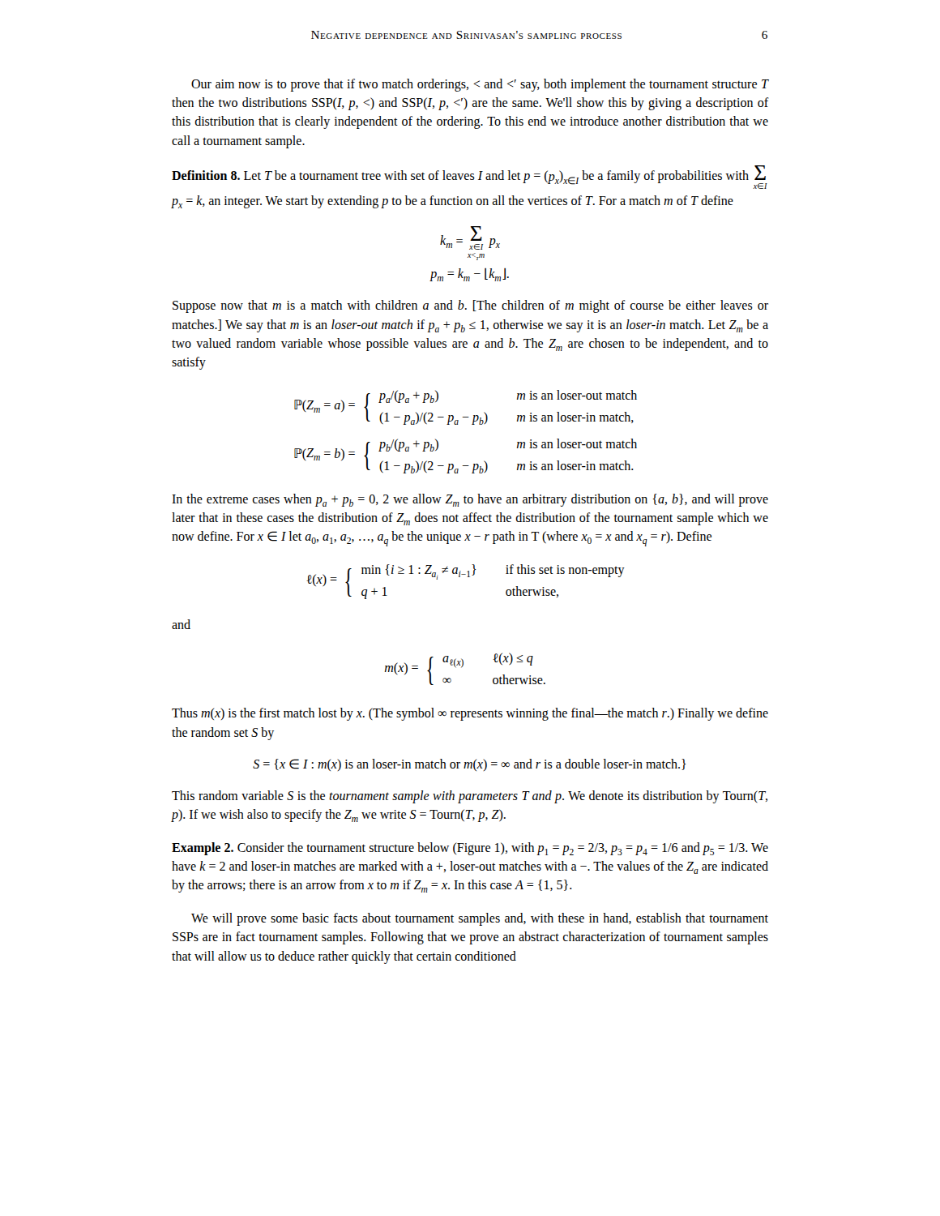Negative dependence and Srinivasan's sampling process 6
Our aim now is to prove that if two match orderings, < and <′ say, both implement the tournament structure T then the two distributions SSP(I, p, <) and SSP(I, p, <′) are the same. We'll show this by giving a description of this distribution that is clearly independent of the ordering. To this end we introduce another distribution that we call a tournament sample.
Definition 8. Let T be a tournament tree with set of leaves I and let p = (px)x∈I be a family of probabilities with Σx∈I px = k, an integer. We start by extending p to be a function on all the vertices of T. For a match m of T define
km = Σ x∈I
x<Tm px pm = km − ⌊km⌋.
Suppose now that m is a match with children a and b. [The children of m might of course be either leaves or matches.] We say that m is an loser-out match if pa + pb ≤ 1, otherwise we say it is an loser-in match. Let Zm be a two valued random variable whose possible values are a and b. The Zm are chosen to be independent, and to satisfy
ℙ(Zm = a) = {
| p a /( p a + p b ) | m is an loser-out match |
| (1 − p a )/(2 − p a − p b ) | m is an loser-in match, |
ℙ(Zm = b) = {
| p b /( p a + p b ) | m is an loser-out match |
| (1 − p b )/(2 − p a − p b ) | m is an loser-in match. |
In the extreme cases when pa + pb = 0, 2 we allow Zm to have an arbitrary distribution on {a, b}, and will prove later that in these cases the distribution of Zm does not affect the distribution of the tournament sample which we now define. For x ∈ I let a0, a1, a2, …, aq be the unique x − r path in T (where x0 = x and xq = r). Define
ℓ(x) = {
| min { i ≥ 1 : Z a i ≠ a i −1 } | if this set is non-empty |
| q + 1 | otherwise, |
and
m(x) = {
| a ℓ( x ) | ℓ( x ) ≤ q |
| ∞ | otherwise. |
Thus m(x) is the first match lost by x. (The symbol ∞ represents winning the final—the match r.) Finally we define the random set S by
S = {x ∈ I : m(x) is an loser-in match or m(x) = ∞ and r is a double loser-in match.}
This random variable S is the tournament sample with parameters T and p. We denote its distribution by Tourn(T, p). If we wish also to specify the Zm we write S = Tourn(T, p, Z).
Example 2. Consider the tournament structure below (Figure 1), with p1 = p2 = 2/3, p3 = p4 = 1/6 and p5 = 1/3. We have k = 2 and loser-in matches are marked with a +, loser-out matches with a −. The values of the Za are indicated by the arrows; there is an arrow from x to m if Zm = x. In this case A = {1, 5}.
We will prove some basic facts about tournament samples and, with these in hand, establish that tournament SSPs are in fact tournament samples. Following that we prove an abstract characterization of tournament samples that will allow us to deduce rather quickly that certain conditioned